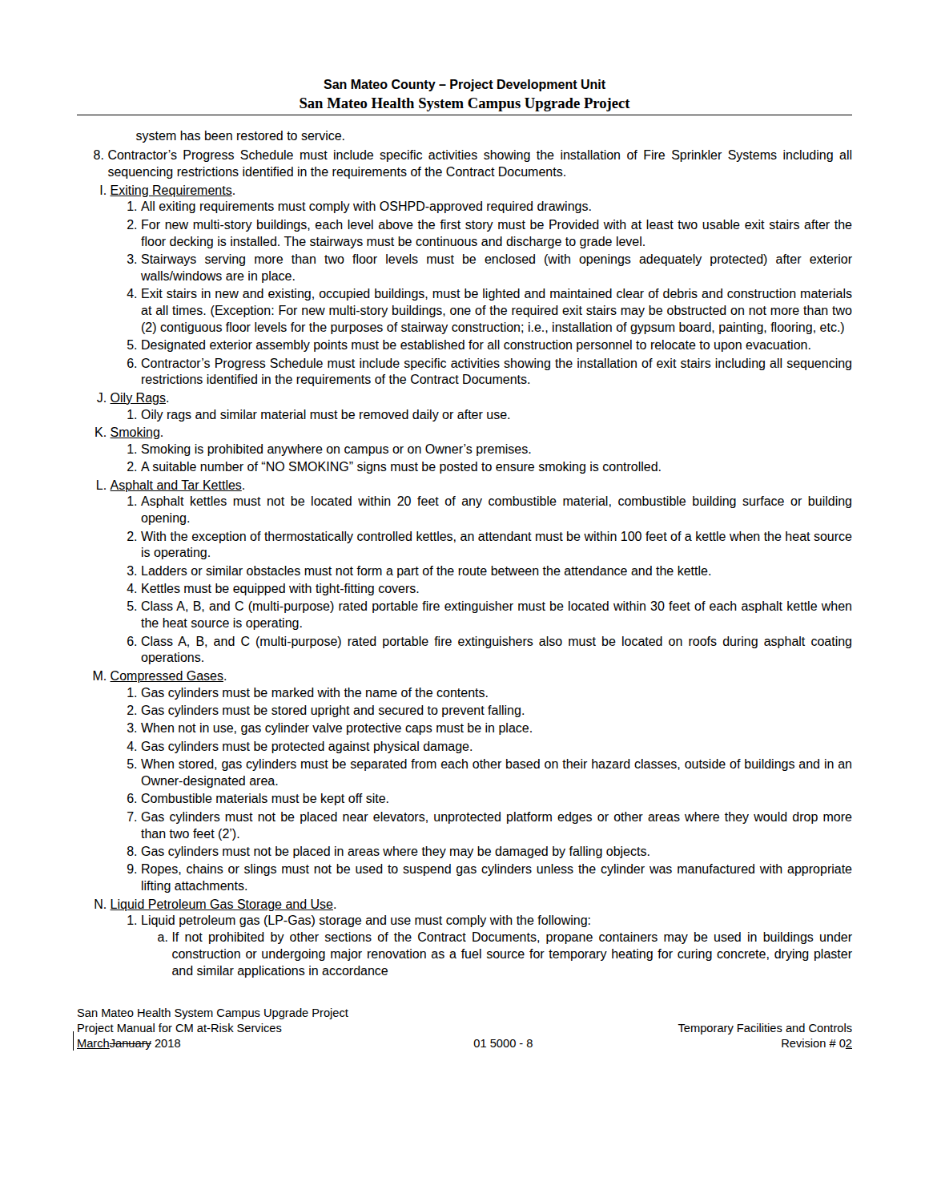San Mateo County – Project Development Unit
San Mateo Health System Campus Upgrade Project
system has been restored to service.
Contractor’s Progress Schedule must include specific activities showing the installation of Fire Sprinkler Systems including all sequencing restrictions identified in the requirements of the Contract Documents.
Exiting Requirements.
All exiting requirements must comply with OSHPD-approved required drawings.
For new multi-story buildings, each level above the first story must be Provided with at least two usable exit stairs after the floor decking is installed. The stairways must be continuous and discharge to grade level.
Stairways serving more than two floor levels must be enclosed (with openings adequately protected) after exterior walls/windows are in place.
Exit stairs in new and existing, occupied buildings, must be lighted and maintained clear of debris and construction materials at all times. (Exception: For new multi-story buildings, one of the required exit stairs may be obstructed on not more than two (2) contiguous floor levels for the purposes of stairway construction; i.e., installation of gypsum board, painting, flooring, etc.)
Designated exterior assembly points must be established for all construction personnel to relocate to upon evacuation.
Contractor’s Progress Schedule must include specific activities showing the installation of exit stairs including all sequencing restrictions identified in the requirements of the Contract Documents.
Oily Rags.
Oily rags and similar material must be removed daily or after use.
Smoking.
Smoking is prohibited anywhere on campus or on Owner’s premises.
A suitable number of “NO SMOKING” signs must be posted to ensure smoking is controlled.
Asphalt and Tar Kettles.
Asphalt kettles must not be located within 20 feet of any combustible material, combustible building surface or building opening.
With the exception of thermostatically controlled kettles, an attendant must be within 100 feet of a kettle when the heat source is operating.
Ladders or similar obstacles must not form a part of the route between the attendance and the kettle.
Kettles must be equipped with tight-fitting covers.
Class A, B, and C (multi-purpose) rated portable fire extinguisher must be located within 30 feet of each asphalt kettle when the heat source is operating.
Class A, B, and C (multi-purpose) rated portable fire extinguishers also must be located on roofs during asphalt coating operations.
Compressed Gases.
Gas cylinders must be marked with the name of the contents.
Gas cylinders must be stored upright and secured to prevent falling.
When not in use, gas cylinder valve protective caps must be in place.
Gas cylinders must be protected against physical damage.
When stored, gas cylinders must be separated from each other based on their hazard classes, outside of buildings and in an Owner-designated area.
Combustible materials must be kept off site.
Gas cylinders must not be placed near elevators, unprotected platform edges or other areas where they would drop more than two feet (2’).
Gas cylinders must not be placed in areas where they may be damaged by falling objects.
Ropes, chains or slings must not be used to suspend gas cylinders unless the cylinder was manufactured with appropriate lifting attachments.
Liquid Petroleum Gas Storage and Use.
Liquid petroleum gas (LP-Gas) storage and use must comply with the following:
If not prohibited by other sections of the Contract Documents, propane containers may be used in buildings under construction or undergoing major renovation as a fuel source for temporary heating for curing concrete, drying plaster and similar applications in accordance
| San Mateo Health System Campus Upgrade Project | | |
| Project Manual for CM at-Risk Services | | Temporary Facilities and Controls |
| March January 2018 | 01 5000 - 8 | Revision # 0 2 |